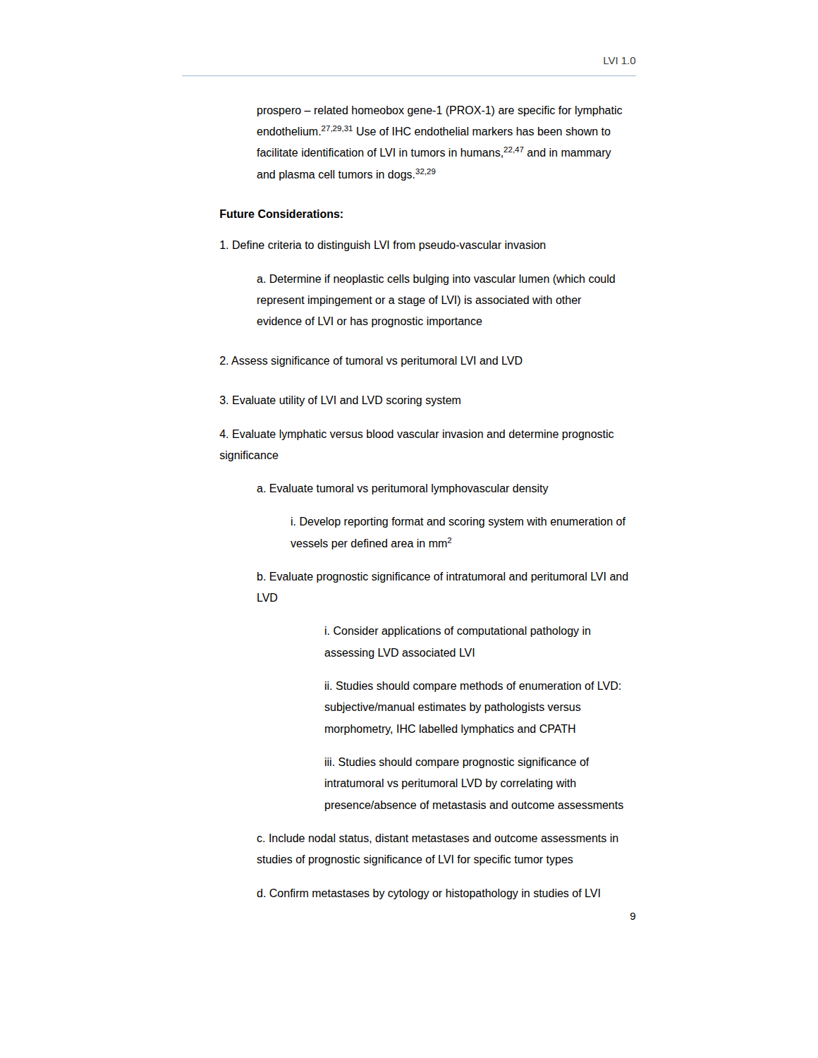LVI 1.0
prospero – related homeobox gene-1 (PROX-1) are specific for lymphatic endothelium.27,29,31 Use of IHC endothelial markers has been shown to facilitate identification of LVI in tumors in humans,22,47 and in mammary and plasma cell tumors in dogs.32,29
Future Considerations:
1. Define criteria to distinguish LVI from pseudo-vascular invasion
a. Determine if neoplastic cells bulging into vascular lumen (which could represent impingement or a stage of LVI) is associated with other evidence of LVI or has prognostic importance
2. Assess significance of tumoral vs peritumoral LVI and LVD
3. Evaluate utility of LVI and LVD scoring system
4. Evaluate lymphatic versus blood vascular invasion and determine prognostic significance
a. Evaluate tumoral vs peritumoral lymphovascular density
i. Develop reporting format and scoring system with enumeration of vessels per defined area in mm2
b. Evaluate prognostic significance of intratumoral and peritumoral LVI and LVD
i. Consider applications of computational pathology in assessing LVD associated LVI
ii. Studies should compare methods of enumeration of LVD: subjective/manual estimates by pathologists versus morphometry, IHC labelled lymphatics and CPATH
iii. Studies should compare prognostic significance of intratumoral vs peritumoral LVD by correlating with presence/absence of metastasis and outcome assessments
c. Include nodal status, distant metastases and outcome assessments in studies of prognostic significance of LVI for specific tumor types
d. Confirm metastases by cytology or histopathology in studies of LVI
9